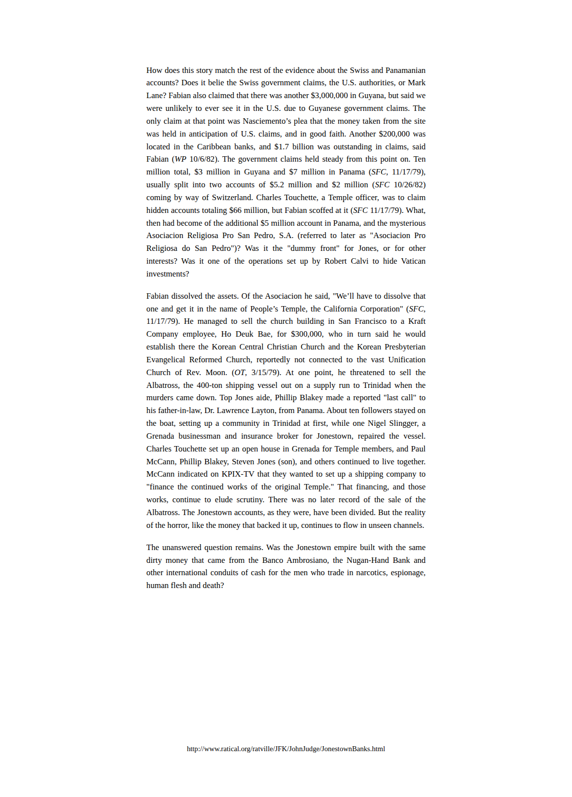How does this story match the rest of the evidence about the Swiss and Panamanian accounts? Does it belie the Swiss government claims, the U.S. authorities, or Mark Lane? Fabian also claimed that there was another $3,000,000 in Guyana, but said we were unlikely to ever see it in the U.S. due to Guyanese government claims. The only claim at that point was Nasciemento’s plea that the money taken from the site was held in anticipation of U.S. claims, and in good faith. Another $200,000 was located in the Caribbean banks, and $1.7 billion was outstanding in claims, said Fabian (WP 10/6/82). The government claims held steady from this point on. Ten million total, $3 million in Guyana and $7 million in Panama (SFC, 11/17/79), usually split into two accounts of $5.2 million and $2 million (SFC 10/26/82) coming by way of Switzerland. Charles Touchette, a Temple officer, was to claim hidden accounts totaling $66 million, but Fabian scoffed at it (SFC 11/17/79). What, then had become of the additional $5 million account in Panama, and the mysterious Asociacion Religiosa Pro San Pedro, S.A. (referred to later as "Asociacion Pro Religiosa do San Pedro")? Was it the "dummy front" for Jones, or for other interests? Was it one of the operations set up by Robert Calvi to hide Vatican investments?
Fabian dissolved the assets. Of the Asociacion he said, "We’ll have to dissolve that one and get it in the name of People’s Temple, the California Corporation" (SFC, 11/17/79). He managed to sell the church building in San Francisco to a Kraft Company employee, Ho Deuk Bae, for $300,000, who in turn said he would establish there the Korean Central Christian Church and the Korean Presbyterian Evangelical Reformed Church, reportedly not connected to the vast Unification Church of Rev. Moon. (OT, 3/15/79). At one point, he threatened to sell the Albatross, the 400-ton shipping vessel out on a supply run to Trinidad when the murders came down. Top Jones aide, Phillip Blakey made a reported "last call" to his father-in-law, Dr. Lawrence Layton, from Panama. About ten followers stayed on the boat, setting up a community in Trinidad at first, while one Nigel Slingger, a Grenada businessman and insurance broker for Jonestown, repaired the vessel. Charles Touchette set up an open house in Grenada for Temple members, and Paul McCann, Phillip Blakey, Steven Jones (son), and others continued to live together. McCann indicated on KPIX-TV that they wanted to set up a shipping company to "finance the continued works of the original Temple." That financing, and those works, continue to elude scrutiny. There was no later record of the sale of the Albatross. The Jonestown accounts, as they were, have been divided. But the reality of the horror, like the money that backed it up, continues to flow in unseen channels.
The unanswered question remains. Was the Jonestown empire built with the same dirty money that came from the Banco Ambrosiano, the Nugan-Hand Bank and other international conduits of cash for the men who trade in narcotics, espionage, human flesh and death?
http://www.ratical.org/ratville/JFK/JohnJudge/JonestownBanks.html